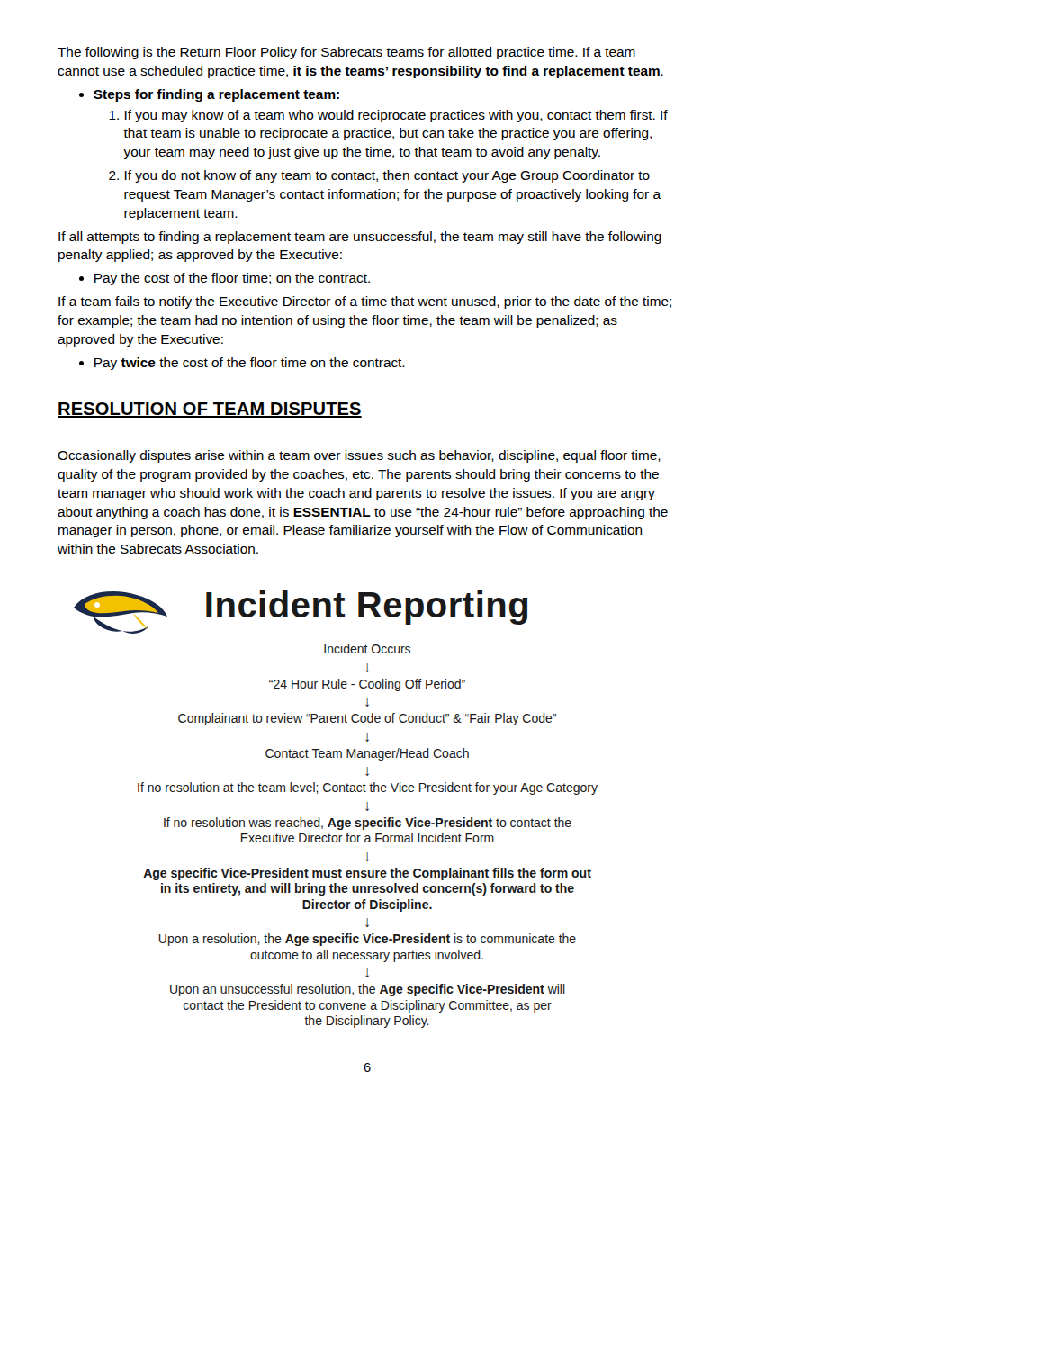The following is the Return Floor Policy for Sabrecats teams for allotted practice time. If a team cannot use a scheduled practice time, it is the teams’ responsibility to find a replacement team.
Steps for finding a replacement team:
If you may know of a team who would reciprocate practices with you, contact them first. If that team is unable to reciprocate a practice, but can take the practice you are offering, your team may need to just give up the time, to that team to avoid any penalty.
If you do not know of any team to contact, then contact your Age Group Coordinator to request Team Manager’s contact information; for the purpose of proactively looking for a replacement team.
If all attempts to finding a replacement team are unsuccessful, the team may still have the following penalty applied; as approved by the Executive:
Pay the cost of the floor time; on the contract.
If a team fails to notify the Executive Director of a time that went unused, prior to the date of the time; for example; the team had no intention of using the floor time, the team will be penalized; as approved by the Executive:
Pay twice the cost of the floor time on the contract.
RESOLUTION OF TEAM DISPUTES
Occasionally disputes arise within a team over issues such as behavior, discipline, equal floor time, quality of the program provided by the coaches, etc. The parents should bring their concerns to the team manager who should work with the coach and parents to resolve the issues. If you are angry about anything a coach has done, it is ESSENTIAL to use “the 24-hour rule” before approaching the manager in person, phone, or email. Please familiarize yourself with the Flow of Communication within the Sabrecats Association.
Incident Reporting
Incident Occurs
↓
“24 Hour Rule - Cooling Off Period”
↓
Complainant to review “Parent Code of Conduct” & “Fair Play Code”
↓
Contact Team Manager/Head Coach
↓
If no resolution at the team level; Contact the Vice President for your Age Category
↓
If no resolution was reached, Age specific Vice-President to contact the
Executive Director for a Formal Incident Form
↓
Age specific Vice-President must ensure the Complainant fills the form out
in its entirety, and will bring the unresolved concern(s) forward to the
Director of Discipline.
↓
Upon a resolution, the Age specific Vice-President is to communicate the
outcome to all necessary parties involved.
↓
Upon an unsuccessful resolution, the Age specific Vice-President will
contact the President to convene a Disciplinary Committee, as per
the Disciplinary Policy.
6